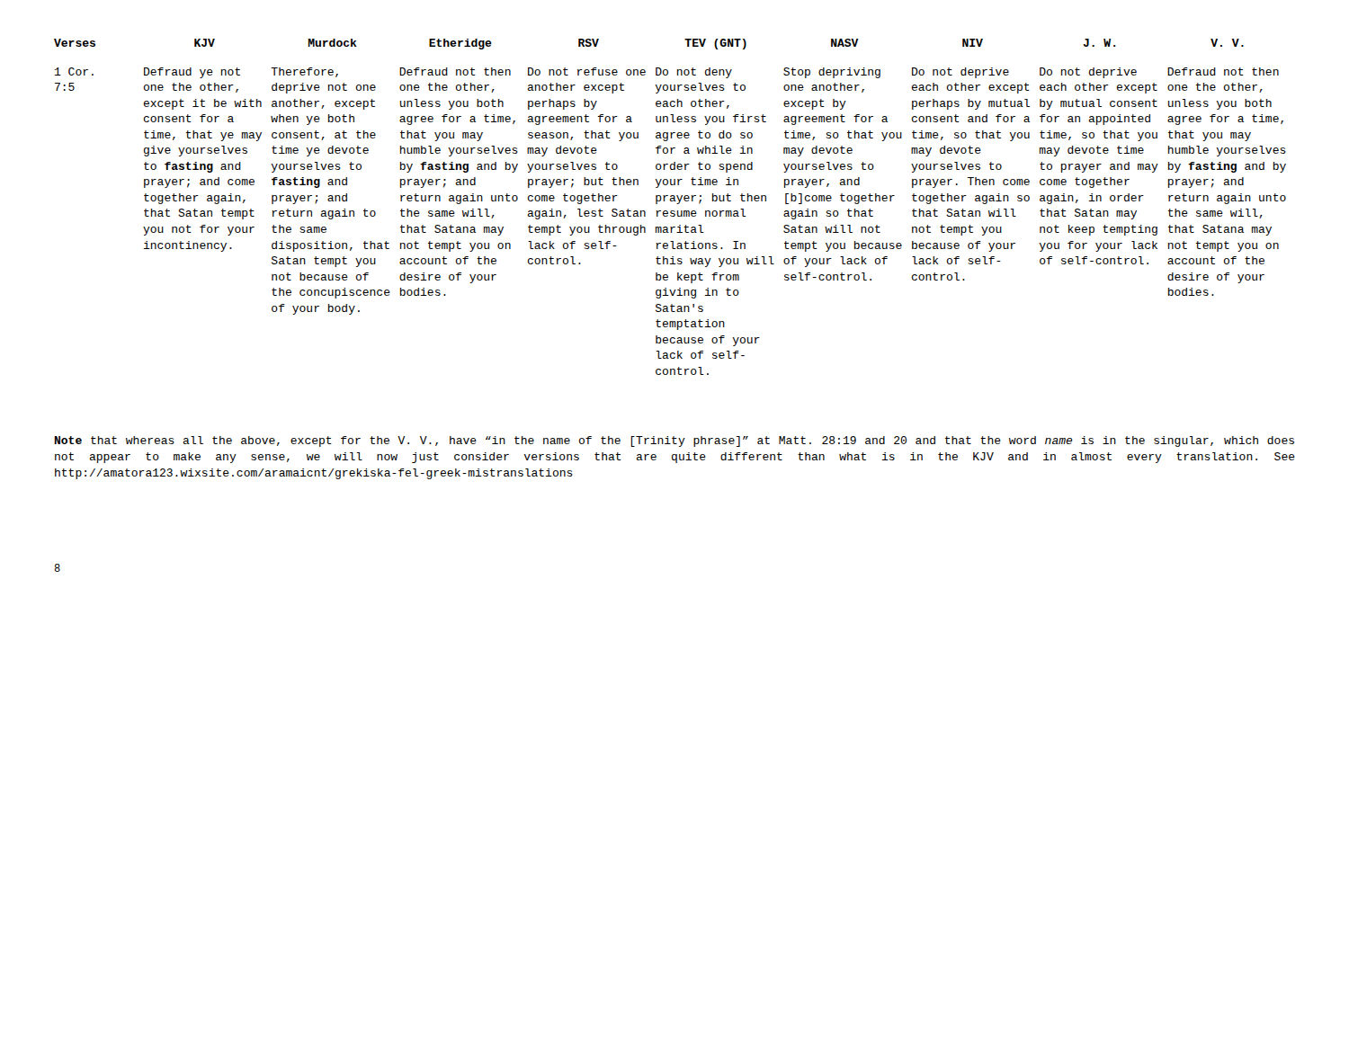| Verses | KJV | Murdock | Etheridge | RSV | TEV (GNT) | NASV | NIV | J. W. | V. V. |
| --- | --- | --- | --- | --- | --- | --- | --- | --- | --- |
| 1 Cor. 7:5 | Defraud ye not one the other, except it be with consent for a time, that ye may give yourselves to fasting and prayer; and come together again, that Satan tempt you not for your incontinency. | Therefore, deprive not one another, except when ye both consent, at the time ye devote yourselves to fasting and prayer; and return again to the same disposition, that Satan tempt you not because of the concupiscence of your body. | Defraud not then one the other, unless you both agree for a time, that you may humble yourselves by fasting and by prayer; and return again unto the same will, that Satana may not tempt you on account of the desire of your bodies. | Do not refuse one another except perhaps by agreement for a season, that you may devote yourselves to prayer; but then come together again, lest Satan tempt you through lack of self-control. | Do not deny yourselves to each other, unless you first agree to do so for a while in order to spend your time in prayer; but then resume normal marital relations. In this way you will be kept from giving in to Satan's temptation because of your lack of self-control. | Stop depriving one another, except by agreement for a time, so that you may devote yourselves to prayer, and [b]come together again so that Satan will not tempt you because of your lack of self-control. | Do not deprive each other except perhaps by mutual consent and for a time, so that you may devote yourselves to prayer. Then come together again so that Satan will not tempt you because of your lack of self-control. | Do not deprive each other except by mutual consent for an appointed time, so that you may devote time to prayer and may come together again, in order that Satan may not keep tempting you for your lack of self-control. | Defraud not then one the other, unless you both agree for a time, that you may humble yourselves by fasting and by prayer; and return again unto the same will, that Satana may not tempt you on account of the desire of your bodies. |
Note that whereas all the above, except for the V. V., have “in the name of the [Trinity phrase]” at Matt. 28:19 and 20 and that the word name is in the singular, which does not appear to make any sense, we will now just consider versions that are quite different than what is in the KJV and in almost every translation. See http://amatora123.wixsite.com/aramaicnt/grekiska-fel-greek-mistranslations
8